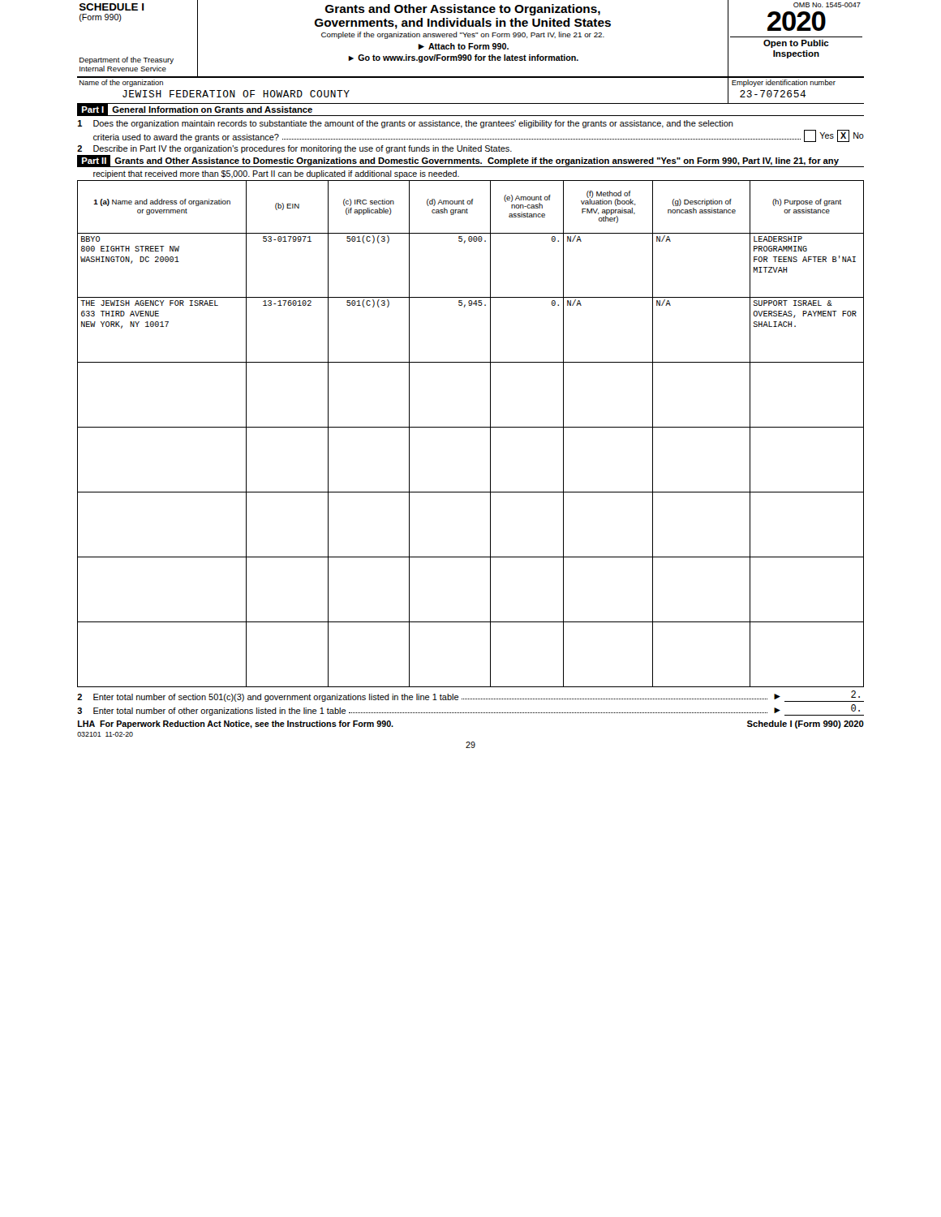SCHEDULE I(Form 990)
Department of the Treasury
Internal Revenue Service
Grants and Other Assistance to Organizations,
Governments, and Individuals in the United States
Complete if the organization answered "Yes" on Form 990, Part IV, line 21 or 22.
► Attach to Form 990.
► Go to www.irs.gov/Form990 for the latest information.
OMB No. 1545-0047
2020
Open to Public
Inspection
Name of the organization
JEWISH FEDERATION OF HOWARD COUNTY
Employer identification number
23-7072654
Part I
General Information on Grants and Assistance
1
Does the organization maintain records to substantiate the amount of the grants or assistance, the grantees' eligibility for the grants or assistance, and the selection
criteria used to award the grants or assistance? Yes No
2
Describe in Part IV the organization's procedures for monitoring the use of grant funds in the United States.
Part II
Grants and Other Assistance to Domestic Organizations and Domestic Governments. Complete if the organization answered "Yes" on Form 990, Part IV, line 21, for any
recipient that received more than $5,000. Part II can be duplicated if additional space is needed.
| 1 (a) Name and address of organization or government | (b) EIN | (c) IRC section (if applicable) | (d) Amount of cash grant | (e) Amount of non-cash assistance | (f) Method of valuation (book, FMV, appraisal, other) | (g) Description of noncash assistance | (h) Purpose of grant or assistance |
| --- | --- | --- | --- | --- | --- | --- | --- |
| BBYO 800 EIGHTH STREET NW WASHINGTON, DC 20001 | 53-0179971 | 501(C)(3) | 5,000. | 0. | N/A | N/A | LEADERSHIP PROGRAMMING FOR TEENS AFTER B'NAI MITZVAH |
| THE JEWISH AGENCY FOR ISRAEL 633 THIRD AVENUE NEW YORK, NY 10017 | 13-1760102 | 501(C)(3) | 5,945. | 0. | N/A | N/A | SUPPORT ISRAEL & OVERSEAS, PAYMENT FOR SHALIACH. |
2
Enter total number of section 501(c)(3) and government organizations listed in the line 1 table
►
2.
3
Enter total number of other organizations listed in the line 1 table
►
0.
LHA For Paperwork Reduction Act Notice, see the Instructions for Form 990.
Schedule I (Form 990) 2020
032101 11-02-20
29